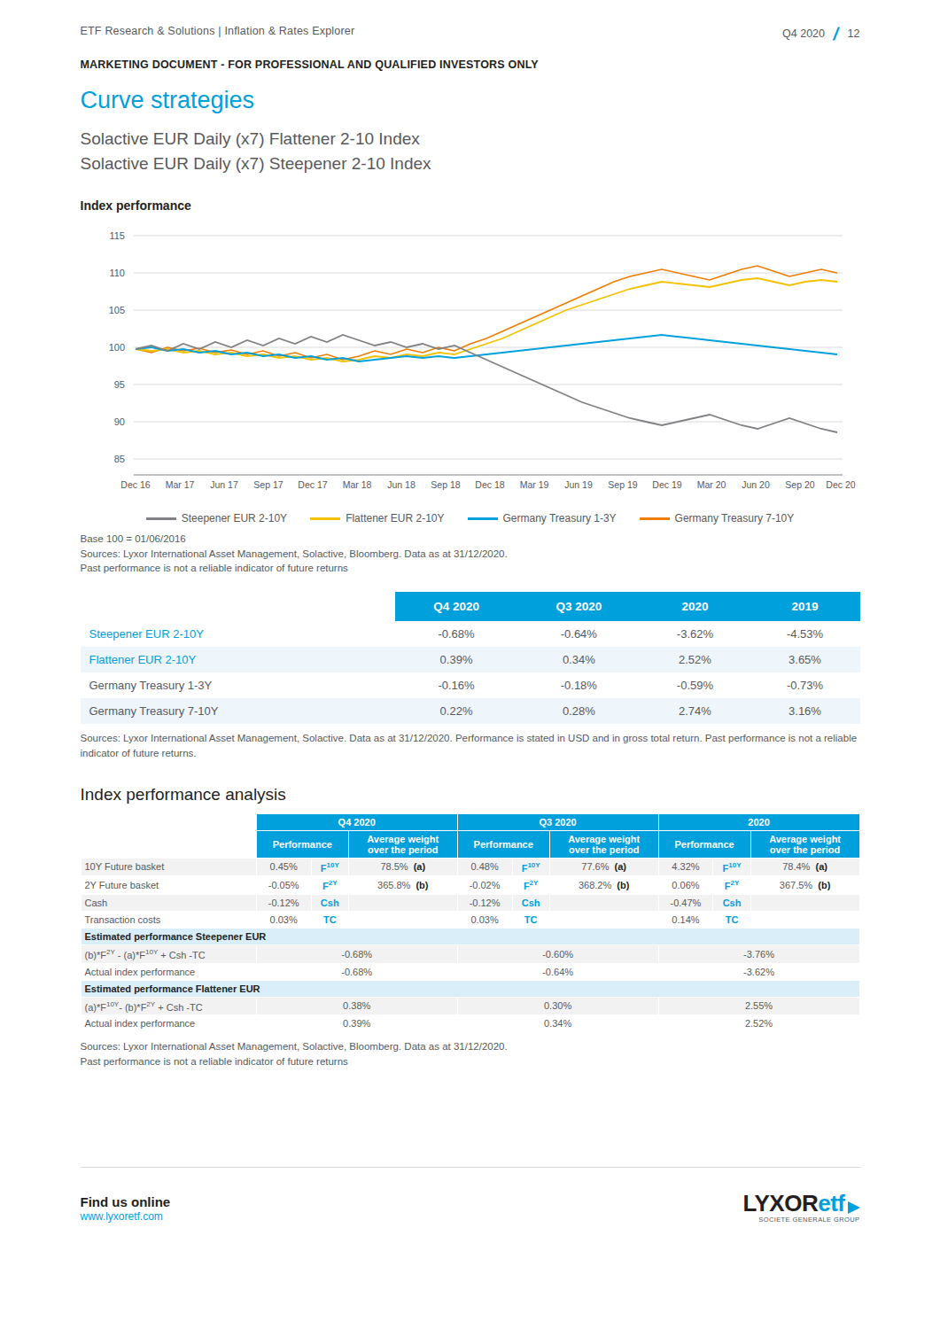ETF Research & Solutions | Inflation & Rates Explorer
Q4 2020 / 12
MARKETING DOCUMENT - FOR PROFESSIONAL AND QUALIFIED INVESTORS ONLY
Curve strategies
Solactive EUR Daily (x7) Flattener 2-10 Index
Solactive EUR Daily (x7) Steepener 2-10 Index
Index performance
115 110 105 100 95 90 85 Dec 16 Mar 17 Jun 17 Sep 17 Dec 17 Mar 18 Jun 18 Sep 18 Dec 18 Mar 19 Jun 19 Sep 19 Dec 19 Mar 20 Jun 20 Sep 20 Dec 20
Steepener EUR 2-10Y Flattener EUR 2-10Y Germany Treasury 1-3Y Germany Treasury 7-10Y
Base 100 = 01/06/2016
Sources: Lyxor International Asset Management, Solactive, Bloomberg. Data as at 31/12/2020.
Past performance is not a reliable indicator of future returns
| | Q4 2020 | Q3 2020 | 2020 | 2019 |
| --- | --- | --- | --- | --- |
| Steepener EUR 2-10Y | -0.68% | -0.64% | -3.62% | -4.53% |
| Flattener EUR 2-10Y | 0.39% | 0.34% | 2.52% | 3.65% |
| Germany Treasury 1-3Y | -0.16% | -0.18% | -0.59% | -0.73% |
| Germany Treasury 7-10Y | 0.22% | 0.28% | 2.74% | 3.16% |
Sources: Lyxor International Asset Management, Solactive. Data as at 31/12/2020. Performance is stated in USD and in gross total return. Past performance is not a reliable indicator of future returns.
Index performance analysis
| | Q4 2020 | Q3 2020 | 2020 |
| --- | --- | --- | --- |
| Performance | Average weight over the period | Performance | Average weight over the period | Performance | Average weight over the period |
| 10Y Future basket | 0.45% | F 10Y | 78.5% (a) | 0.48% | F 10Y | 77.6% (a) | 4.32% | F 10Y | 78.4% (a) |
| 2Y Future basket | -0.05% | F 2Y | 365.8% (b) | -0.02% | F 2Y | 368.2% (b) | 0.06% | F 2Y | 367.5% (b) |
| Cash | -0.12% | Csh | | -0.12% | Csh | | -0.47% | Csh | |
| Transaction costs | 0.03% | TC | | 0.03% | TC | | 0.14% | TC | |
| Estimated performance Steepener EUR |
| (b)*F 2Y - (a)*F 10Y + Csh -TC | -0.68% | -0.60% | -3.76% |
| Actual index performance | -0.68% | -0.64% | -3.62% |
| Estimated performance Flattener EUR |
| (a)*F 10Y - (b)*F 2Y + Csh -TC | 0.38% | 0.30% | 2.55% |
| Actual index performance | 0.39% | 0.34% | 2.52% |
Sources: Lyxor International Asset Management, Solactive, Bloomberg. Data as at 31/12/2020.
Past performance is not a reliable indicator of future returns
Find us online
www.lyxoretf.com
LYXOR etf
SOCIETE GENERALE GROUP